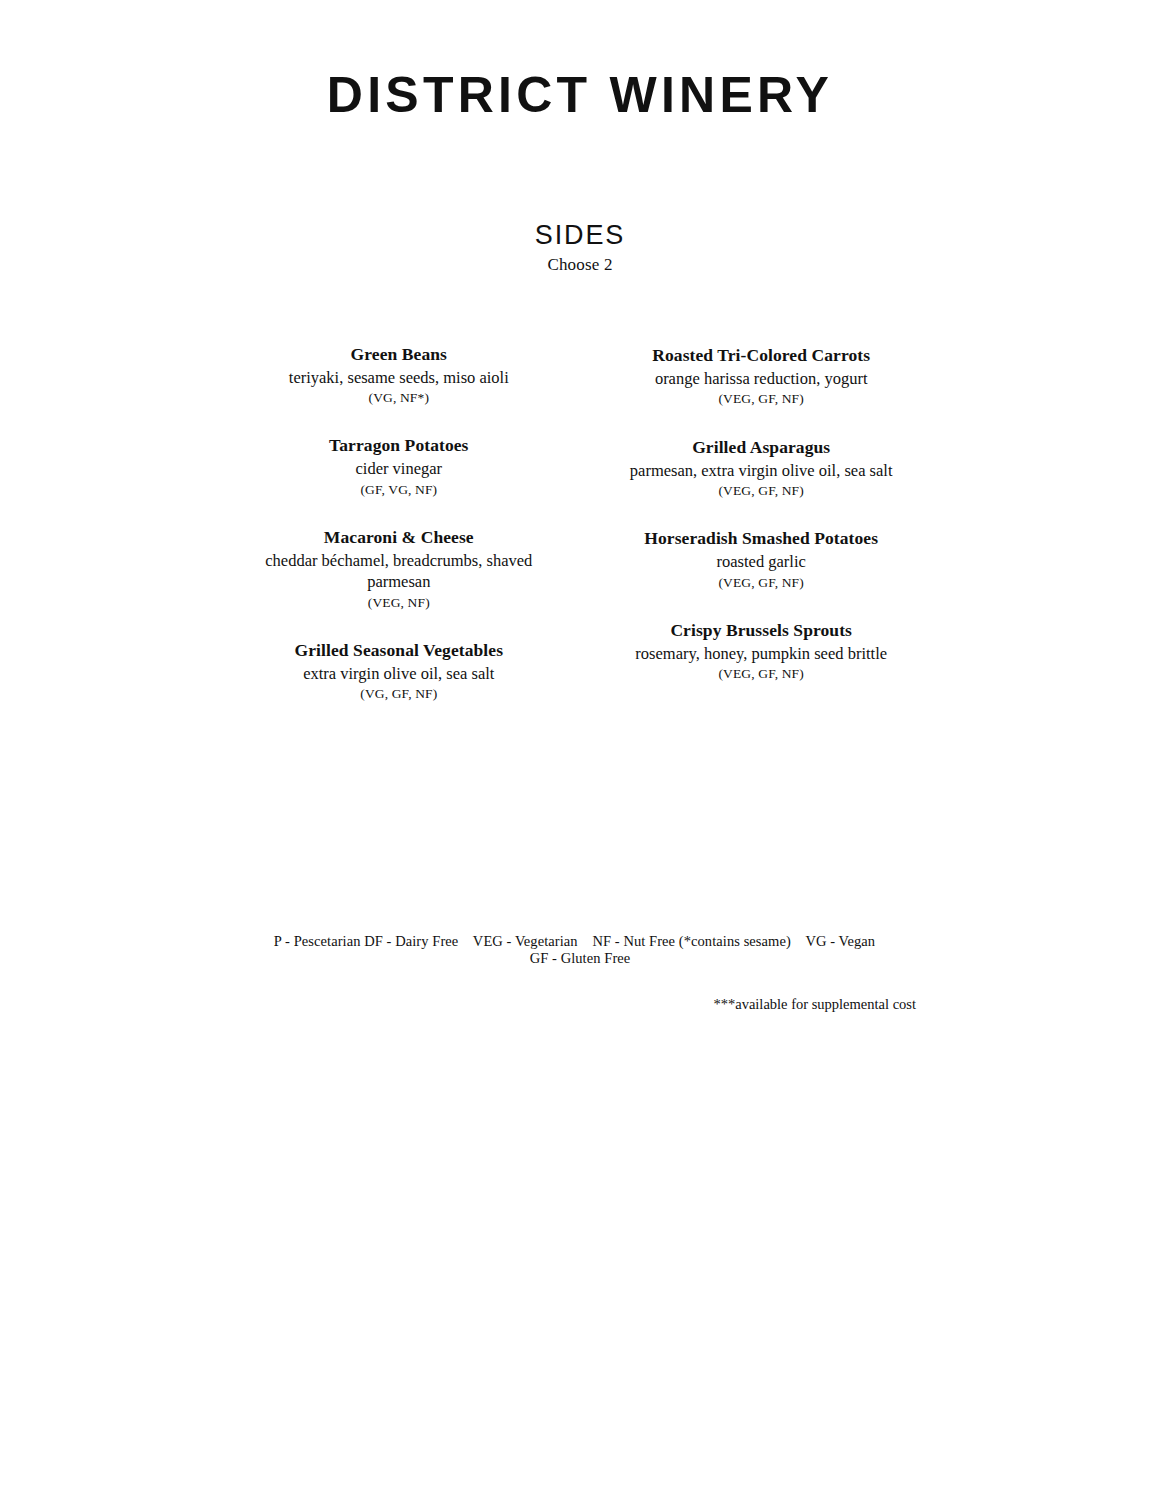District Winery
Sides
Choose 2
Green Beans
teriyaki, sesame seeds, miso aioli
(VG, NF*)
Tarragon Potatoes
cider vinegar
(GF, VG, NF)
Macaroni & Cheese
cheddar béchamel, breadcrumbs, shaved parmesan
(VEG, NF)
Grilled Seasonal Vegetables
extra virgin olive oil, sea salt
(VG, GF, NF)
Roasted Tri-Colored Carrots
orange harissa reduction, yogurt
(VEG, GF, NF)
Grilled Asparagus
parmesan, extra virgin olive oil, sea salt
(VEG, GF, NF)
Horseradish Smashed Potatoes
roasted garlic
(VEG, GF, NF)
Crispy Brussels Sprouts
rosemary, honey, pumpkin seed brittle
(VEG, GF, NF)
P - Pescetarian DF - Dairy Free VEG - Vegetarian NF - Nut Free (*contains sesame) VG - Vegan GF - Gluten Free
***available for supplemental cost